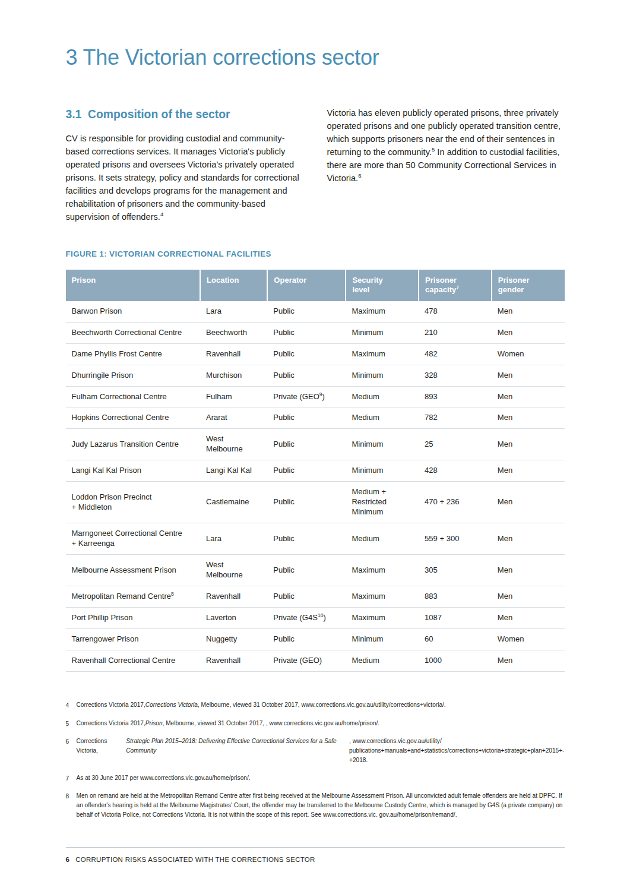3 The Victorian corrections sector
3.1 Composition of the sector
CV is responsible for providing custodial and community-based corrections services. It manages Victoria's publicly operated prisons and oversees Victoria's privately operated prisons. It sets strategy, policy and standards for correctional facilities and develops programs for the management and rehabilitation of prisoners and the community-based supervision of offenders.4
Victoria has eleven publicly operated prisons, three privately operated prisons and one publicly operated transition centre, which supports prisoners near the end of their sentences in returning to the community.5 In addition to custodial facilities, there are more than 50 Community Correctional Services in Victoria.6
FIGURE 1: VICTORIAN CORRECTIONAL FACILITIES
| Prison | Location | Operator | Security level | Prisoner capacity 7 | Prisoner gender |
| --- | --- | --- | --- | --- | --- |
| Barwon Prison | Lara | Public | Maximum | 478 | Men |
| Beechworth Correctional Centre | Beechworth | Public | Minimum | 210 | Men |
| Dame Phyllis Frost Centre | Ravenhall | Public | Maximum | 482 | Women |
| Dhurringile Prison | Murchison | Public | Minimum | 328 | Men |
| Fulham Correctional Centre | Fulham | Private (GEO 9 ) | Medium | 893 | Men |
| Hopkins Correctional Centre | Ararat | Public | Medium | 782 | Men |
| Judy Lazarus Transition Centre | West Melbourne | Public | Minimum | 25 | Men |
| Langi Kal Kal Prison | Langi Kal Kal | Public | Minimum | 428 | Men |
| Loddon Prison Precinct + Middleton | Castlemaine | Public | Medium + Restricted Minimum | 470 + 236 | Men |
| Marngoneet Correctional Centre + Karreenga | Lara | Public | Medium | 559 + 300 | Men |
| Melbourne Assessment Prison | West Melbourne | Public | Maximum | 305 | Men |
| Metropolitan Remand Centre 8 | Ravenhall | Public | Maximum | 883 | Men |
| Port Phillip Prison | Laverton | Private (G4S 10 ) | Maximum | 1087 | Men |
| Tarrengower Prison | Nuggetty | Public | Minimum | 60 | Women |
| Ravenhall Correctional Centre | Ravenhall | Private (GEO) | Medium | 1000 | Men |
4
Corrections Victoria 2017, Corrections Victoria, Melbourne, viewed 31 October 2017, www.corrections.vic.gov.au/utility/corrections+victoria/.
5
Corrections Victoria 2017, Prison, Melbourne, viewed 31 October 2017, , www.corrections.vic.gov.au/home/prison/.
6
Corrections Victoria, Strategic Plan 2015–2018: Delivering Effective Correctional Services for a Safe Community, www.corrections.vic.gov.au/utility/
publications+manuals+and+statistics/corrections+victoria+strategic+plan+2015+-+2018.
7
As at 30 June 2017 per www.corrections.vic.gov.au/home/prison/.
8
Men on remand are held at the Metropolitan Remand Centre after first being received at the Melbourne Assessment Prison. All unconvicted adult female offenders are held at DPFC. If an offender's hearing is held at the Melbourne Magistrates' Court, the offender may be transferred to the Melbourne Custody Centre, which is managed by G4S (a private company) on behalf of Victoria Police, not Corrections Victoria. It is not within the scope of this report. See www.corrections.vic. gov.au/home/prison/remand/.
6 CORRUPTION RISKS ASSOCIATED WITH THE CORRECTIONS SECTOR